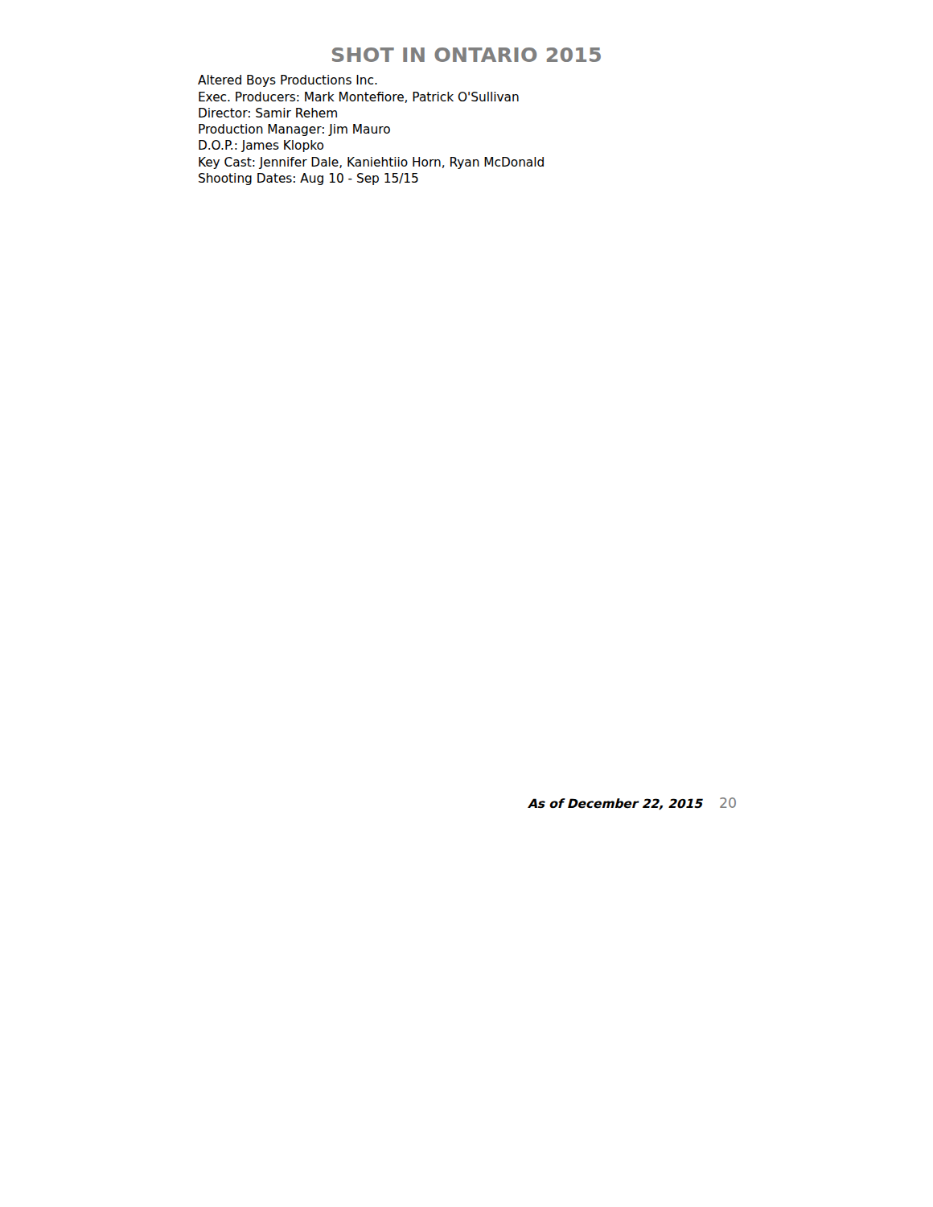SHOT IN ONTARIO 2015
Altered Boys Productions Inc.
Exec. Producers: Mark Montefiore, Patrick O'Sullivan
Director: Samir Rehem
Production Manager: Jim Mauro
D.O.P.: James Klopko
Key Cast: Jennifer Dale, Kaniehtiio Horn, Ryan McDonald
Shooting Dates: Aug 10 - Sep 15/15
As of December 22, 201520